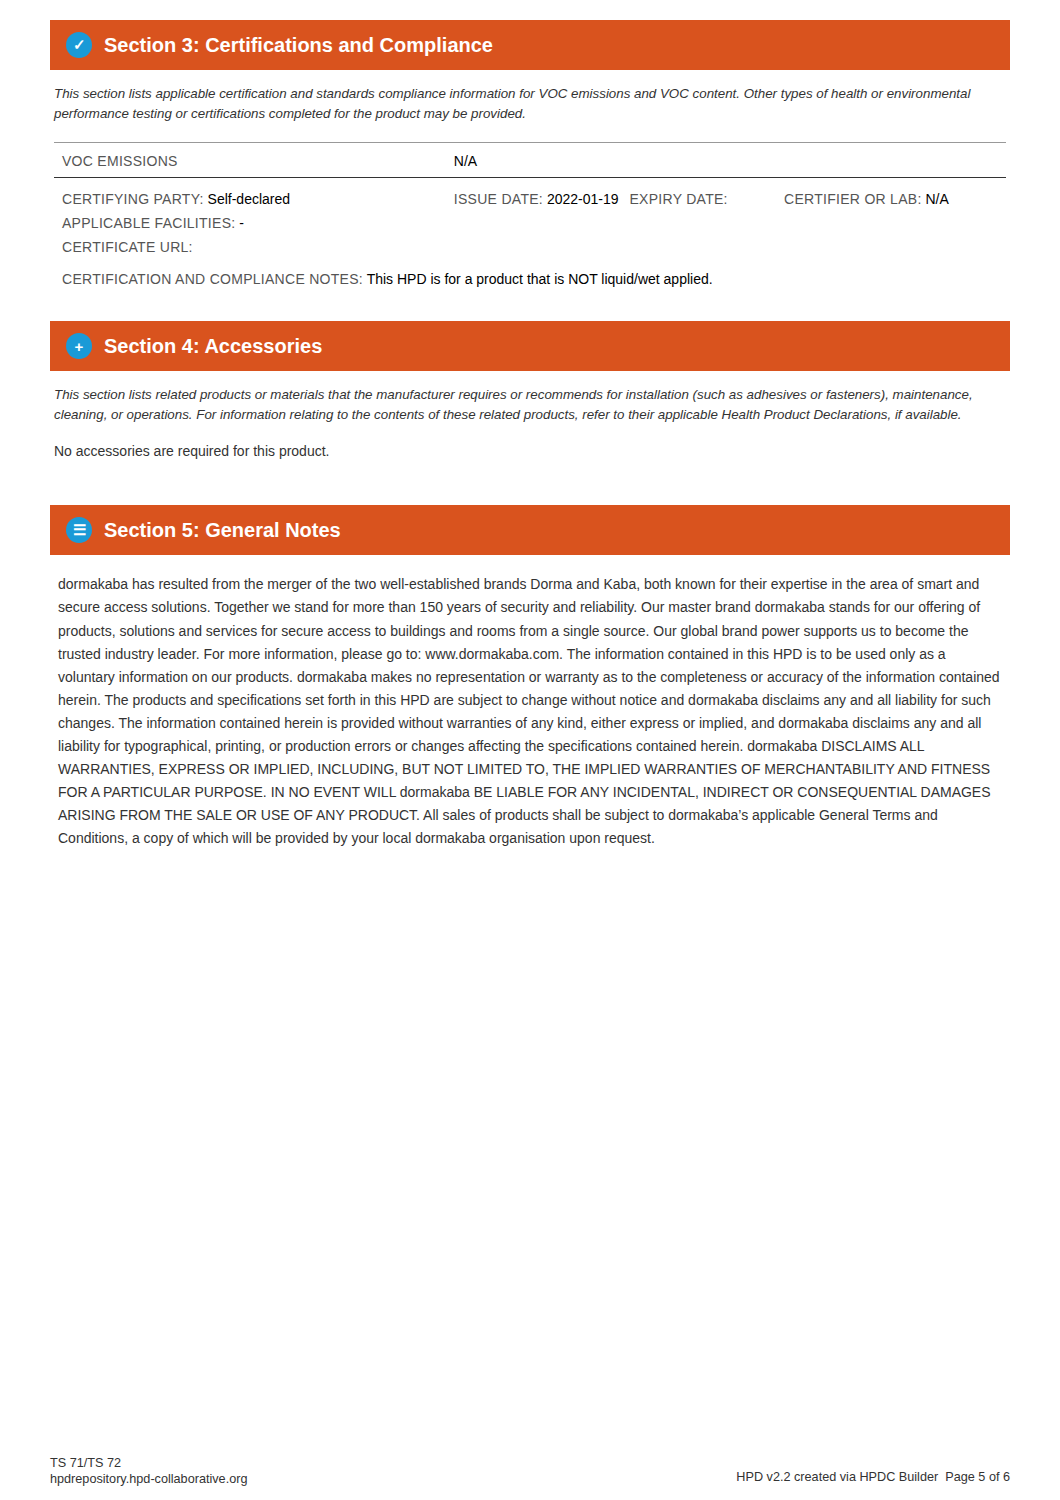✓
Section 3: Certifications and Compliance
This section lists applicable certification and standards compliance information for VOC emissions and VOC content. Other types of health or environmental performance testing or certifications completed for the product may be provided.
| VOC EMISSIONS | N/A |
| CERTIFYING PARTY: Self-declared APPLICABLE FACILITIES: - CERTIFICATE URL: | / ISSUE DATE: 2022-01-19 / EXPIRY DATE: / CERTIFIER OR LAB: N/A / |
| CERTIFICATION AND COMPLIANCE NOTES: This HPD is for a product that is NOT liquid/wet applied. |
+
Section 4: Accessories
This section lists related products or materials that the manufacturer requires or recommends for installation (such as adhesives or fasteners), maintenance, cleaning, or operations. For information relating to the contents of these related products, refer to their applicable Health Product Declarations, if available.
No accessories are required for this product.
☰
Section 5: General Notes
dormakaba has resulted from the merger of the two well-established brands Dorma and Kaba, both known for their expertise in the area of smart and secure access solutions. Together we stand for more than 150 years of security and reliability. Our master brand dormakaba stands for our offering of products, solutions and services for secure access to buildings and rooms from a single source. Our global brand power supports us to become the trusted industry leader. For more information, please go to: www.dormakaba.com. The information contained in this HPD is to be used only as a voluntary information on our products. dormakaba makes no representation or warranty as to the completeness or accuracy of the information contained herein. The products and specifications set forth in this HPD are subject to change without notice and dormakaba disclaims any and all liability for such changes. The information contained herein is provided without warranties of any kind, either express or implied, and dormakaba disclaims any and all liability for typographical, printing, or production errors or changes affecting the specifications contained herein. dormakaba DISCLAIMS ALL WARRANTIES, EXPRESS OR IMPLIED, INCLUDING, BUT NOT LIMITED TO, THE IMPLIED WARRANTIES OF MERCHANTABILITY AND FITNESS FOR A PARTICULAR PURPOSE. IN NO EVENT WILL dormakaba BE LIABLE FOR ANY INCIDENTAL, INDIRECT OR CONSEQUENTIAL DAMAGES ARISING FROM THE SALE OR USE OF ANY PRODUCT. All sales of products shall be subject to dormakaba’s applicable General Terms and Conditions, a copy of which will be provided by your local dormakaba organisation upon request.
TS 71/TS 72
hpdrepository.hpd-collaborative.org
HPD v2.2 created via HPDC Builder Page 5 of 6